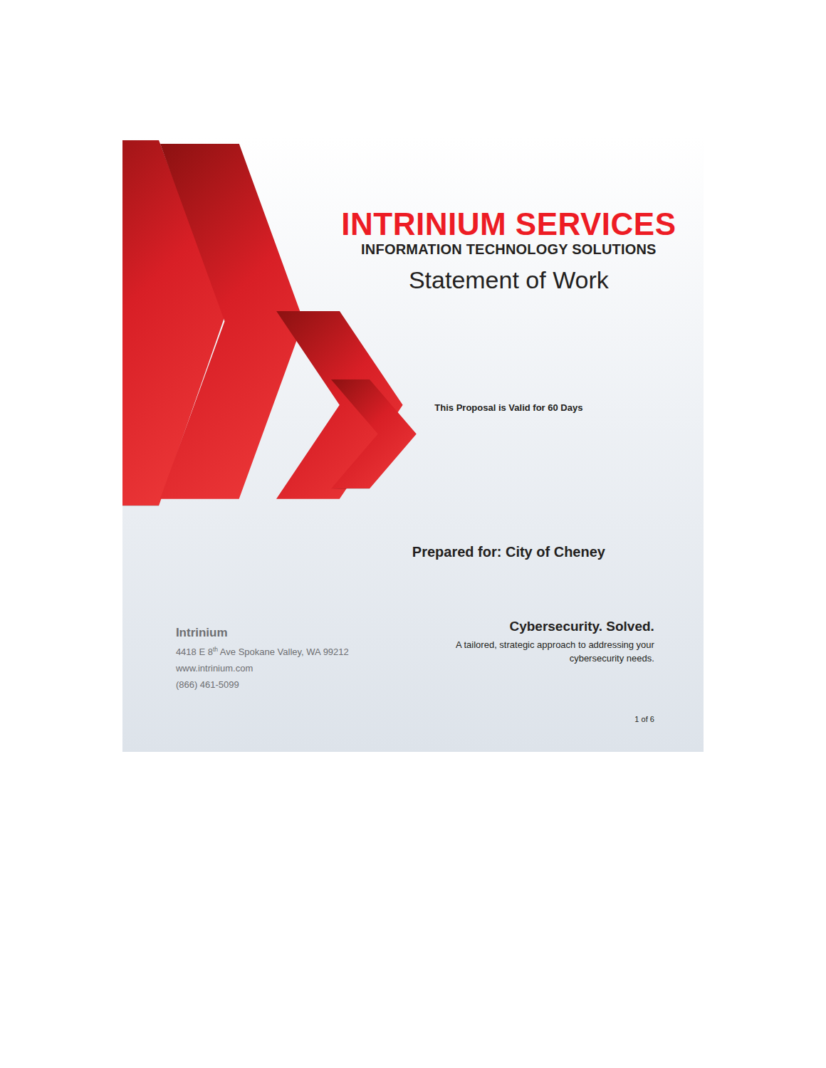INTRINIUM SERVICES
INFORMATION TECHNOLOGY SOLUTIONS
Statement of Work
This Proposal is Valid for 60 Days
Prepared for: City of Cheney
Intrinium
4418 E 8th Ave Spokane Valley, WA 99212
www.intrinium.com
(866) 461-5099
Cybersecurity. Solved.
A tailored, strategic approach to addressing your cybersecurity needs.
1 of 6